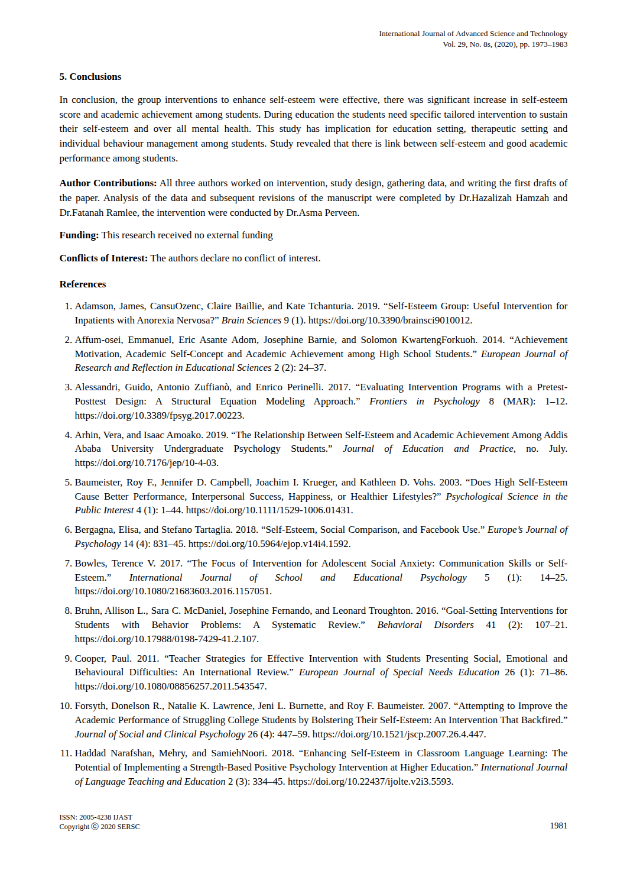International Journal of Advanced Science and Technology
Vol. 29, No. 8s, (2020), pp. 1973–1983
5. Conclusions
In conclusion, the group interventions to enhance self-esteem were effective, there was significant increase in self-esteem score and academic achievement among students. During education the students need specific tailored intervention to sustain their self-esteem and over all mental health. This study has implication for education setting, therapeutic setting and individual behaviour management among students. Study revealed that there is link between self-esteem and good academic performance among students.
Author Contributions: All three authors worked on intervention, study design, gathering data, and writing the first drafts of the paper. Analysis of the data and subsequent revisions of the manuscript were completed by Dr.Hazalizah Hamzah and Dr.Fatanah Ramlee, the intervention were conducted by Dr.Asma Perveen.
Funding: This research received no external funding
Conflicts of Interest: The authors declare no conflict of interest.
References
Adamson, James, CansuOzenc, Claire Baillie, and Kate Tchanturia. 2019. “Self-Esteem Group: Useful Intervention for Inpatients with Anorexia Nervosa?” Brain Sciences 9 (1). https://doi.org/10.3390/brainsci9010012.
Affum-osei, Emmanuel, Eric Asante Adom, Josephine Barnie, and Solomon KwartengForkuoh. 2014. “Achievement Motivation, Academic Self-Concept and Academic Achievement among High School Students.” European Journal of Research and Reflection in Educational Sciences 2 (2): 24–37.
Alessandri, Guido, Antonio Zuffianò, and Enrico Perinelli. 2017. “Evaluating Intervention Programs with a Pretest-Posttest Design: A Structural Equation Modeling Approach.” Frontiers in Psychology 8 (MAR): 1–12. https://doi.org/10.3389/fpsyg.2017.00223.
Arhin, Vera, and Isaac Amoako. 2019. “The Relationship Between Self-Esteem and Academic Achievement Among Addis Ababa University Undergraduate Psychology Students.” Journal of Education and Practice, no. July. https://doi.org/10.7176/jep/10-4-03.
Baumeister, Roy F., Jennifer D. Campbell, Joachim I. Krueger, and Kathleen D. Vohs. 2003. “Does High Self-Esteem Cause Better Performance, Interpersonal Success, Happiness, or Healthier Lifestyles?” Psychological Science in the Public Interest 4 (1): 1–44. https://doi.org/10.1111/1529-1006.01431.
Bergagna, Elisa, and Stefano Tartaglia. 2018. “Self-Esteem, Social Comparison, and Facebook Use.” Europe’s Journal of Psychology 14 (4): 831–45. https://doi.org/10.5964/ejop.v14i4.1592.
Bowles, Terence V. 2017. “The Focus of Intervention for Adolescent Social Anxiety: Communication Skills or Self-Esteem.” International Journal of School and Educational Psychology 5 (1): 14–25. https://doi.org/10.1080/21683603.2016.1157051.
Bruhn, Allison L., Sara C. McDaniel, Josephine Fernando, and Leonard Troughton. 2016. “Goal-Setting Interventions for Students with Behavior Problems: A Systematic Review.” Behavioral Disorders 41 (2): 107–21. https://doi.org/10.17988/0198-7429-41.2.107.
Cooper, Paul. 2011. “Teacher Strategies for Effective Intervention with Students Presenting Social, Emotional and Behavioural Difficulties: An International Review.” European Journal of Special Needs Education 26 (1): 71–86. https://doi.org/10.1080/08856257.2011.543547.
Forsyth, Donelson R., Natalie K. Lawrence, Jeni L. Burnette, and Roy F. Baumeister. 2007. “Attempting to Improve the Academic Performance of Struggling College Students by Bolstering Their Self-Esteem: An Intervention That Backfired.” Journal of Social and Clinical Psychology 26 (4): 447–59. https://doi.org/10.1521/jscp.2007.26.4.447.
Haddad Narafshan, Mehry, and SamiehNoori. 2018. “Enhancing Self-Esteem in Classroom Language Learning: The Potential of Implementing a Strength-Based Positive Psychology Intervention at Higher Education.” International Journal of Language Teaching and Education 2 (3): 334–45. https://doi.org/10.22437/ijolte.v2i3.5593.
ISSN: 2005-4238 IJAST
Copyright ⓒ 2020 SERSC
1981